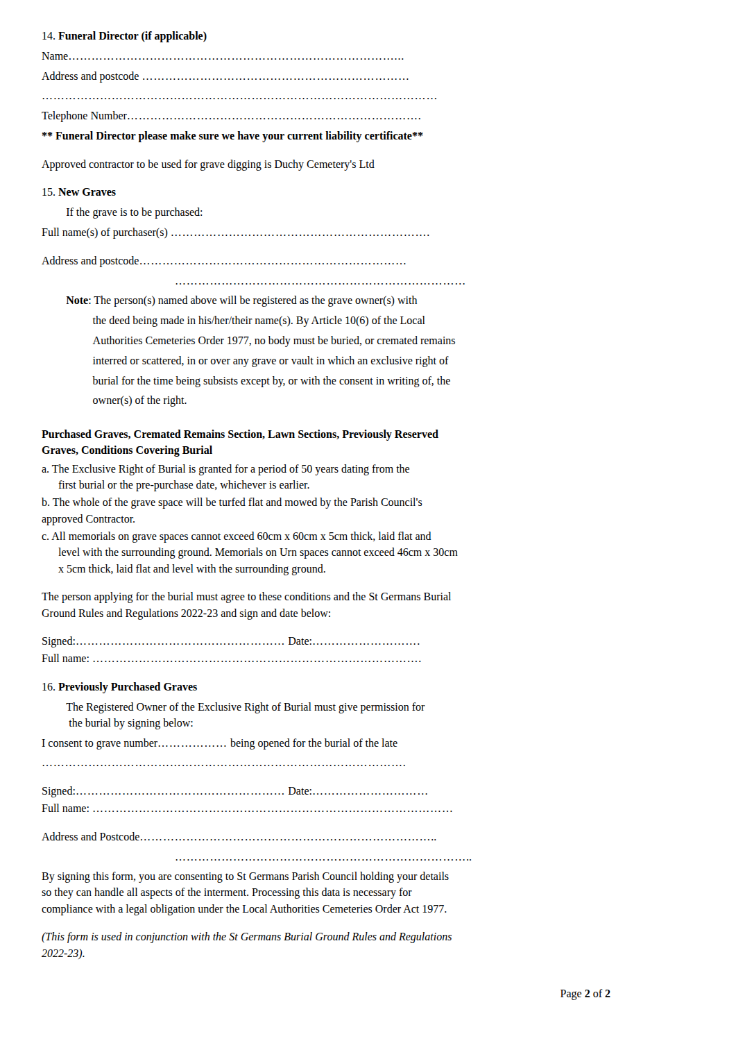14. Funeral Director (if applicable)
Name…………………………………………………………………………...
Address and postcode ……………………………………………………………
…………………………………………………………………………………………
Telephone Number………………………………………………………………….
** Funeral Director please make sure we have your current liability certificate**
Approved contractor to be used for grave digging is Duchy Cemetery's Ltd
15. New Graves
If the grave is to be purchased:
Full name(s) of purchaser(s) ………………………………………………………….
Address and postcode……………………………………………………………
…………………………………………………………………
Note: The person(s) named above will be registered as the grave owner(s) with
the deed being made in his/her/their name(s). By Article 10(6) of the Local
Authorities Cemeteries Order 1977, no body must be buried, or cremated remains
interred or scattered, in or over any grave or vault in which an exclusive right of
burial for the time being subsists except by, or with the consent in writing of, the
owner(s) of the right.
Purchased Graves, Cremated Remains Section, Lawn Sections, Previously Reserved
Graves, Conditions Covering Burial
a. The Exclusive Right of Burial is granted for a period of 50 years dating from thefirst burial or the pre-purchase date, whichever is earlier.
b. The whole of the grave space will be turfed flat and mowed by the Parish Council's
approved Contractor.
c. All memorials on grave spaces cannot exceed 60cm x 60cm x 5cm thick, laid flat andlevel with the surrounding ground. Memorials on Urn spaces cannot exceed 46cm x 30cm x 5cm thick, laid flat and level with the surrounding ground.
The person applying for the burial must agree to these conditions and the St Germans Burial
Ground Rules and Regulations 2022-23 and sign and date below:
Signed:……………………………………………… Date:……………………….
Full name: ………………………………………………………………………….
16. Previously Purchased Graves
The Registered Owner of the Exclusive Right of Burial must give permission for
the burial by signing below:
I consent to grave number……………… being opened for the burial of the late
………………………………………………………………………………….
Signed:……………………………………………… Date:…………………………
Full name: …………………………………………………………………………………
Address and Postcode…………………………………………………………………..
…………………………………………………………………..
By signing this form, you are consenting to St Germans Parish Council holding your details
so they can handle all aspects of the interment. Processing this data is necessary for
compliance with a legal obligation under the Local Authorities Cemeteries Order Act 1977.
(This form is used in conjunction with the St Germans Burial Ground Rules and Regulations
2022-23).
Page 2 of 2